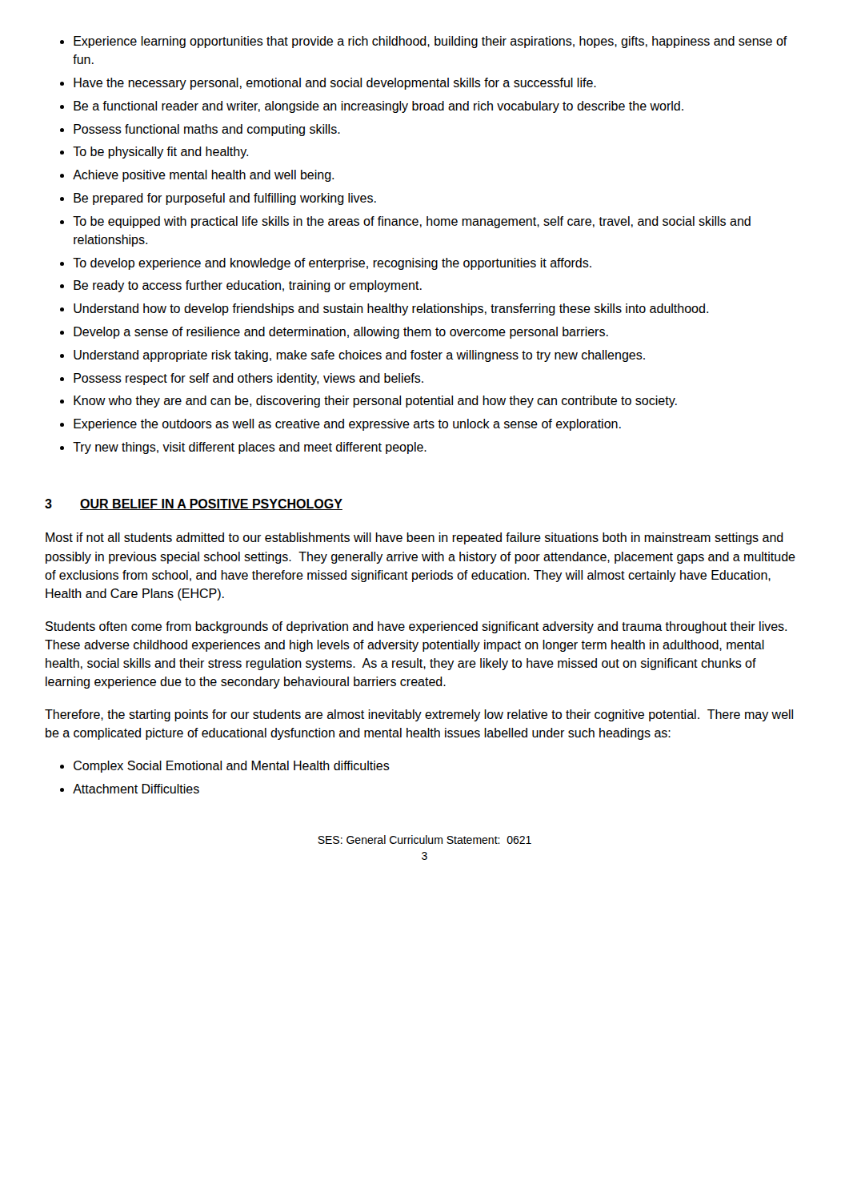Experience learning opportunities that provide a rich childhood, building their aspirations, hopes, gifts, happiness and sense of fun.
Have the necessary personal, emotional and social developmental skills for a successful life.
Be a functional reader and writer, alongside an increasingly broad and rich vocabulary to describe the world.
Possess functional maths and computing skills.
To be physically fit and healthy.
Achieve positive mental health and well being.
Be prepared for purposeful and fulfilling working lives.
To be equipped with practical life skills in the areas of finance, home management, self care, travel, and social skills and relationships.
To develop experience and knowledge of enterprise, recognising the opportunities it affords.
Be ready to access further education, training or employment.
Understand how to develop friendships and sustain healthy relationships, transferring these skills into adulthood.
Develop a sense of resilience and determination, allowing them to overcome personal barriers.
Understand appropriate risk taking, make safe choices and foster a willingness to try new challenges.
Possess respect for self and others identity, views and beliefs.
Know who they are and can be, discovering their personal potential and how they can contribute to society.
Experience the outdoors as well as creative and expressive arts to unlock a sense of exploration.
Try new things, visit different places and meet different people.
3
OUR BELIEF IN A POSITIVE PSYCHOLOGY
Most if not all students admitted to our establishments will have been in repeated failure situations both in mainstream settings and possibly in previous special school settings. They generally arrive with a history of poor attendance, placement gaps and a multitude of exclusions from school, and have therefore missed significant periods of education. They will almost certainly have Education, Health and Care Plans (EHCP).
Students often come from backgrounds of deprivation and have experienced significant adversity and trauma throughout their lives. These adverse childhood experiences and high levels of adversity potentially impact on longer term health in adulthood, mental health, social skills and their stress regulation systems. As a result, they are likely to have missed out on significant chunks of learning experience due to the secondary behavioural barriers created.
Therefore, the starting points for our students are almost inevitably extremely low relative to their cognitive potential. There may well be a complicated picture of educational dysfunction and mental health issues labelled under such headings as:
Complex Social Emotional and Mental Health difficulties
Attachment Difficulties
SES: General Curriculum Statement: 0621
3